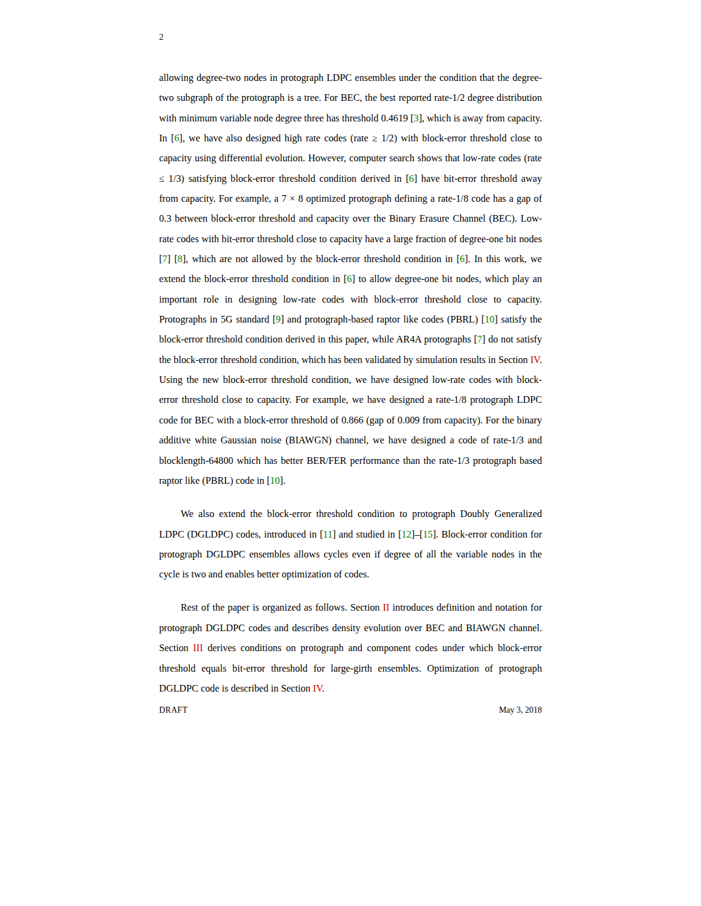2
allowing degree-two nodes in protograph LDPC ensembles under the condition that the degree-two subgraph of the protograph is a tree. For BEC, the best reported rate-1/2 degree distribution with minimum variable node degree three has threshold 0.4619 [3], which is away from capacity. In [6], we have also designed high rate codes (rate ≥ 1/2) with block-error threshold close to capacity using differential evolution. However, computer search shows that low-rate codes (rate ≤ 1/3) satisfying block-error threshold condition derived in [6] have bit-error threshold away from capacity. For example, a 7 × 8 optimized protograph defining a rate-1/8 code has a gap of 0.3 between block-error threshold and capacity over the Binary Erasure Channel (BEC). Low-rate codes with bit-error threshold close to capacity have a large fraction of degree-one bit nodes [7] [8], which are not allowed by the block-error threshold condition in [6]. In this work, we extend the block-error threshold condition in [6] to allow degree-one bit nodes, which play an important role in designing low-rate codes with block-error threshold close to capacity. Protographs in 5G standard [9] and protograph-based raptor like codes (PBRL) [10] satisfy the block-error threshold condition derived in this paper, while AR4A protographs [7] do not satisfy the block-error threshold condition, which has been validated by simulation results in Section IV. Using the new block-error threshold condition, we have designed low-rate codes with block-error threshold close to capacity. For example, we have designed a rate-1/8 protograph LDPC code for BEC with a block-error threshold of 0.866 (gap of 0.009 from capacity). For the binary additive white Gaussian noise (BIAWGN) channel, we have designed a code of rate-1/3 and blocklength-64800 which has better BER/FER performance than the rate-1/3 protograph based raptor like (PBRL) code in [10].
We also extend the block-error threshold condition to protograph Doubly Generalized LDPC (DGLDPC) codes, introduced in [11] and studied in [12]–[15]. Block-error condition for protograph DGLDPC ensembles allows cycles even if degree of all the variable nodes in the cycle is two and enables better optimization of codes.
Rest of the paper is organized as follows. Section II introduces definition and notation for protograph DGLDPC codes and describes density evolution over BEC and BIAWGN channel. Section III derives conditions on protograph and component codes under which block-error threshold equals bit-error threshold for large-girth ensembles. Optimization of protograph DGLDPC code is described in Section IV.
DRAFT May 3, 2018